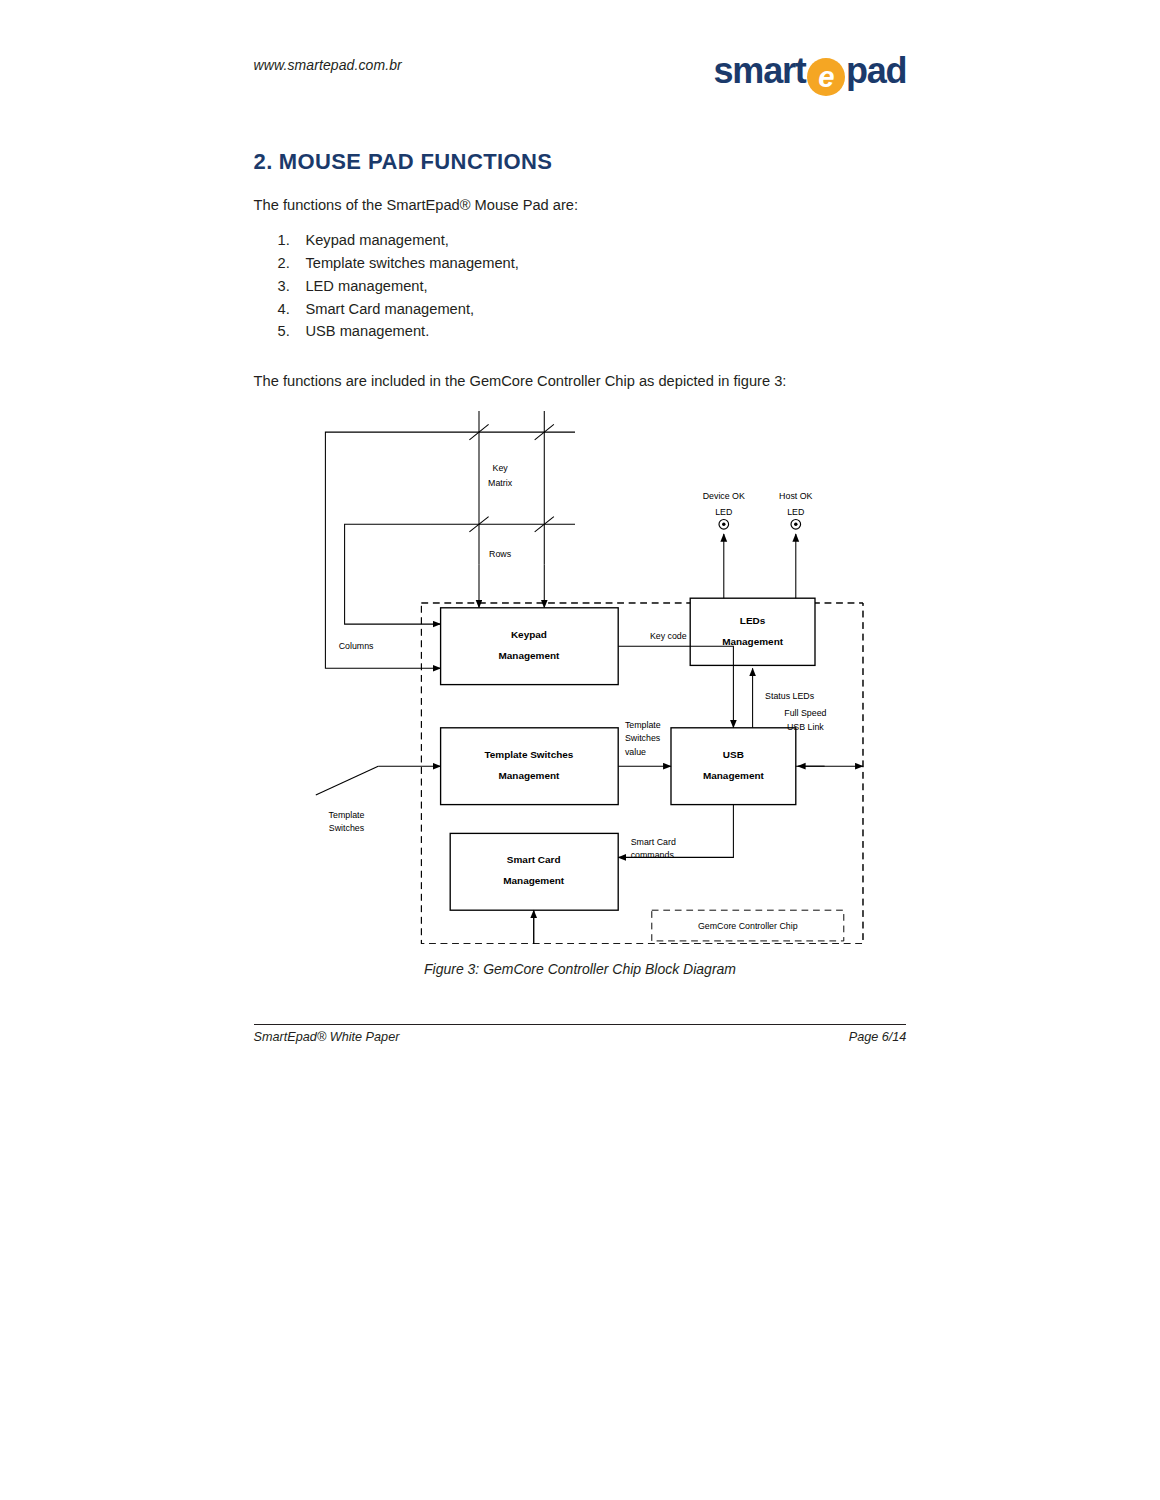www.smartepad.com.br
smartepad
2. MOUSE PAD FUNCTIONS
The functions of the SmartEpad® Mouse Pad are:
Keypad management,
Template switches management,
LED management,
Smart Card management,
USB management.
The functions are included in the GemCore Controller Chip as depicted in figure 3:
Key Matrix Rows Columns GemCore Controller Chip Keypad Management Template Switches Management Smart Card Management USB Management LEDs Management Device OK LED Host OK LED Key code Status LEDs Template Switches value Template Switches Smart Card commands Full Speed USB Link GemCore Interface Chip
Figure 3: GemCore Controller Chip Block Diagram
SmartEpad® White Paper
Page 6/14